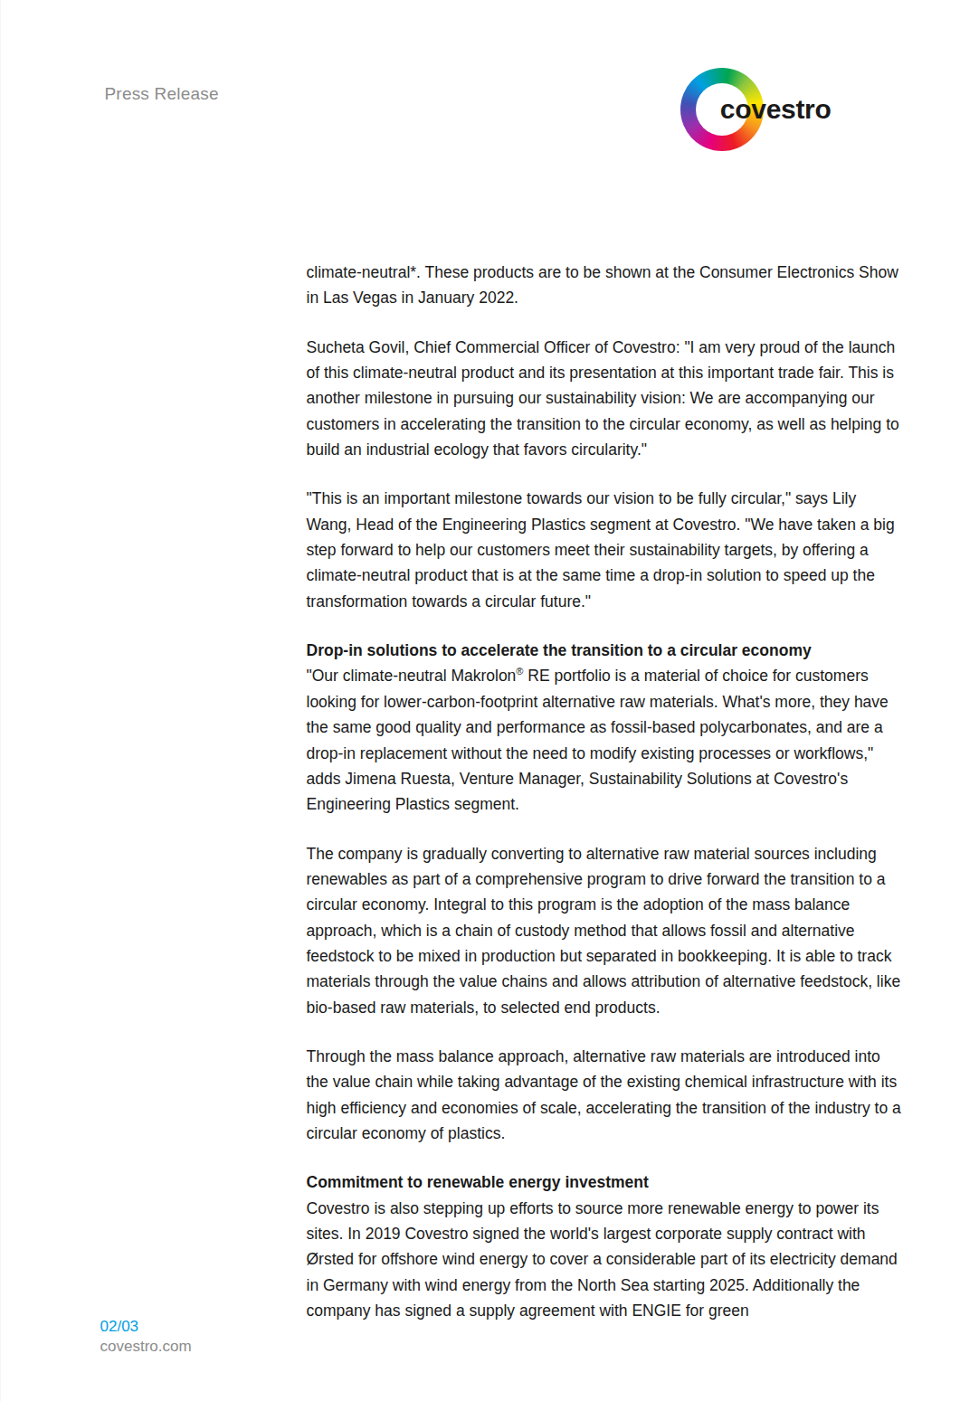Press Release
covestro
climate-neutral*. These products are to be shown at the Consumer Electronics Show in Las Vegas in January 2022.
Sucheta Govil, Chief Commercial Officer of Covestro: "I am very proud of the launch of this climate-neutral product and its presentation at this important trade fair. This is another milestone in pursuing our sustainability vision: We are accompanying our customers in accelerating the transition to the circular economy, as well as helping to build an industrial ecology that favors circularity."
"This is an important milestone towards our vision to be fully circular," says Lily Wang, Head of the Engineering Plastics segment at Covestro. "We have taken a big step forward to help our customers meet their sustainability targets, by offering a climate-neutral product that is at the same time a drop-in solution to speed up the transformation towards a circular future."
Drop-in solutions to accelerate the transition to a circular economy
"Our climate-neutral Makrolon® RE portfolio is a material of choice for customers looking for lower-carbon-footprint alternative raw materials. What's more, they have the same good quality and performance as fossil-based polycarbonates, and are a drop-in replacement without the need to modify existing processes or workflows," adds Jimena Ruesta, Venture Manager, Sustainability Solutions at Covestro's Engineering Plastics segment.
The company is gradually converting to alternative raw material sources including renewables as part of a comprehensive program to drive forward the transition to a circular economy. Integral to this program is the adoption of the mass balance approach, which is a chain of custody method that allows fossil and alternative feedstock to be mixed in production but separated in bookkeeping. It is able to track materials through the value chains and allows attribution of alternative feedstock, like bio-based raw materials, to selected end products.
Through the mass balance approach, alternative raw materials are introduced into the value chain while taking advantage of the existing chemical infrastructure with its high efficiency and economies of scale, accelerating the transition of the industry to a circular economy of plastics.
Commitment to renewable energy investment
Covestro is also stepping up efforts to source more renewable energy to power its sites. In 2019 Covestro signed the world's largest corporate supply contract with Ørsted for offshore wind energy to cover a considerable part of its electricity demand in Germany with wind energy from the North Sea starting 2025. Additionally the company has signed a supply agreement with ENGIE for green
02/03
covestro.com